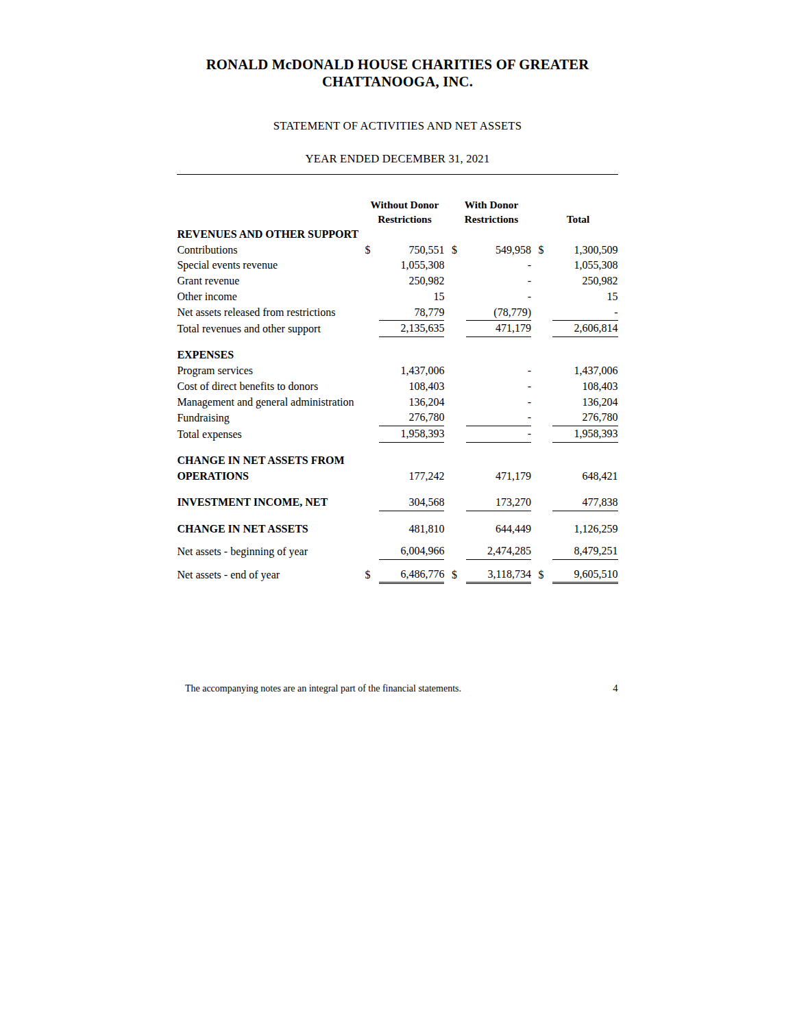RONALD McDONALD HOUSE CHARITIES OF GREATER
CHATTANOOGA, INC.
STATEMENT OF ACTIVITIES AND NET ASSETS
YEAR ENDED DECEMBER 31, 2021
| | Without Donor | | With Donor | | |
| | Restrictions | | Restrictions | | Total |
| REVENUES AND OTHER SUPPORT | |
| Contributions | $ | 750,551 | | $ | 549,958 | | $ | 1,300,509 |
| Special events revenue | | 1,055,308 | | | - | | | 1,055,308 |
| Grant revenue | | 250,982 | | | - | | | 250,982 |
| Other income | | 15 | | | - | | | 15 |
| Net assets released from restrictions | | 78,779 | | | (78,779) | | | - |
| Total revenues and other support | | 2,135,635 | | | 471,179 | | | 2,606,814 |
| EXPENSES | |
| Program services | | 1,437,006 | | | - | | | 1,437,006 |
| Cost of direct benefits to donors | | 108,403 | | | - | | | 108,403 |
| Management and general administration | | 136,204 | | | - | | | 136,204 |
| Fundraising | | 276,780 | | | - | | | 276,780 |
| Total expenses | | 1,958,393 | | | - | | | 1,958,393 |
| CHANGE IN NET ASSETS FROM | |
| OPERATIONS | | 177,242 | | | 471,179 | | | 648,421 |
| INVESTMENT INCOME, NET | | 304,568 | | | 173,270 | | | 477,838 |
| CHANGE IN NET ASSETS | | 481,810 | | | 644,449 | | | 1,126,259 |
| Net assets - beginning of year | | 6,004,966 | | | 2,474,285 | | | 8,479,251 |
| Net assets - end of year | $ | 6,486,776 | | $ | 3,118,734 | | $ | 9,605,510 |
The accompanying notes are an integral part of the financial statements.
4